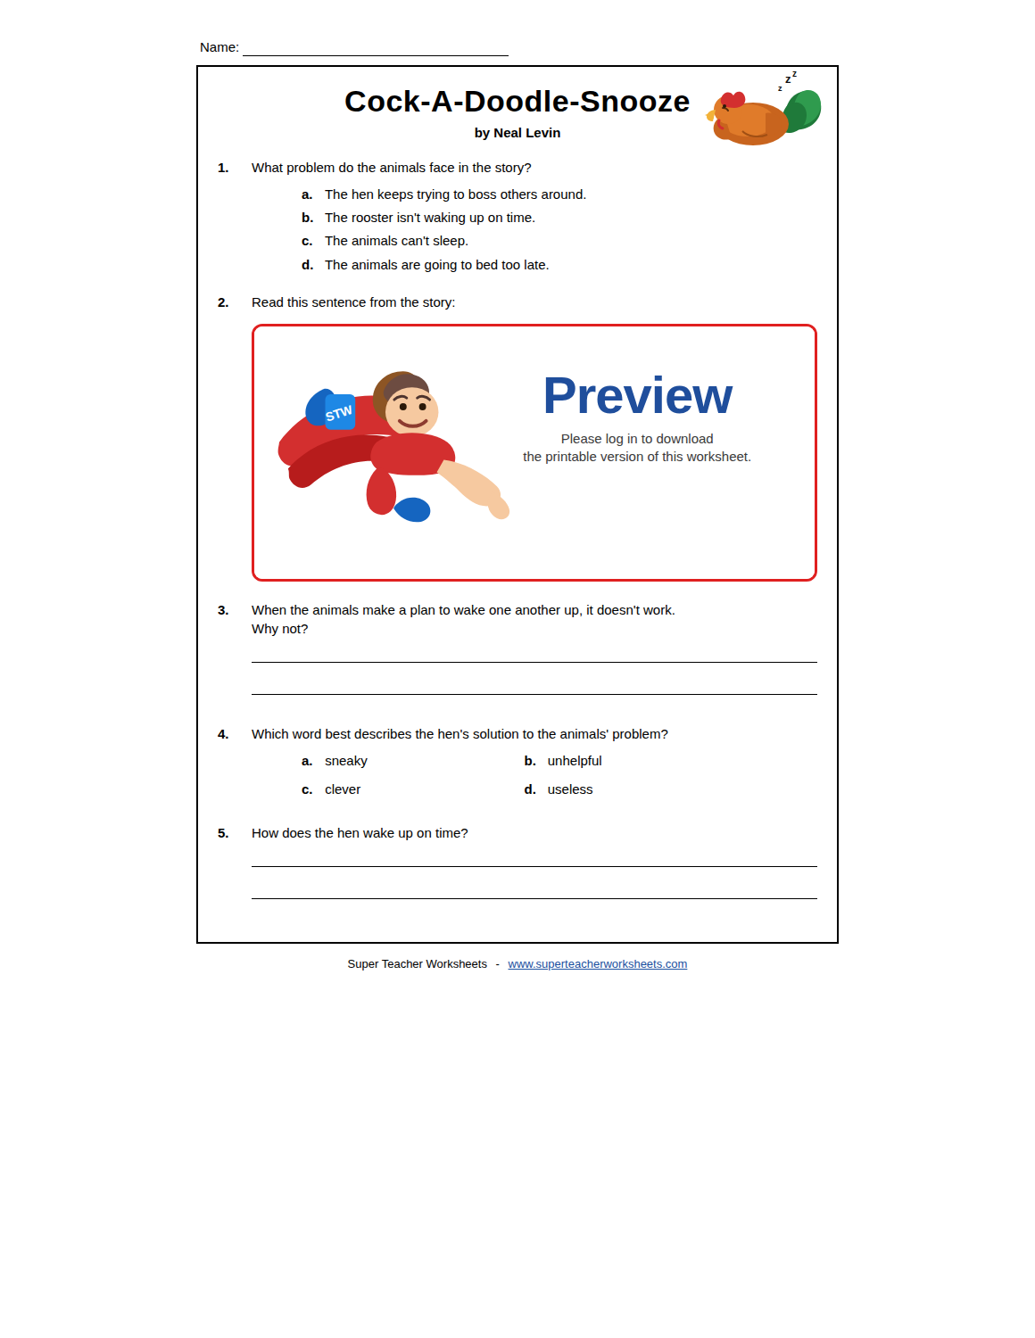Name:
z z z
Cock-A-Doodle-Snooze
by Neal Levin
What problem do the animals face in the story?
a. The hen keeps trying to boss others around.
b. The rooster isn't waking up on time.
c. The animals can't sleep.
d. The animals are going to bed too late.
Read this sentence from the story:
STW
Preview
Please log in to download
the printable version of this worksheet.
When the animals make a plan to wake one another up, it doesn't work.
Why not?
Which word best describes the hen's solution to the animals' problem?
a. sneaky
b. unhelpful
c. clever
d. useless
How does the hen wake up on time?
Super Teacher Worksheets - www.superteacherworksheets.com